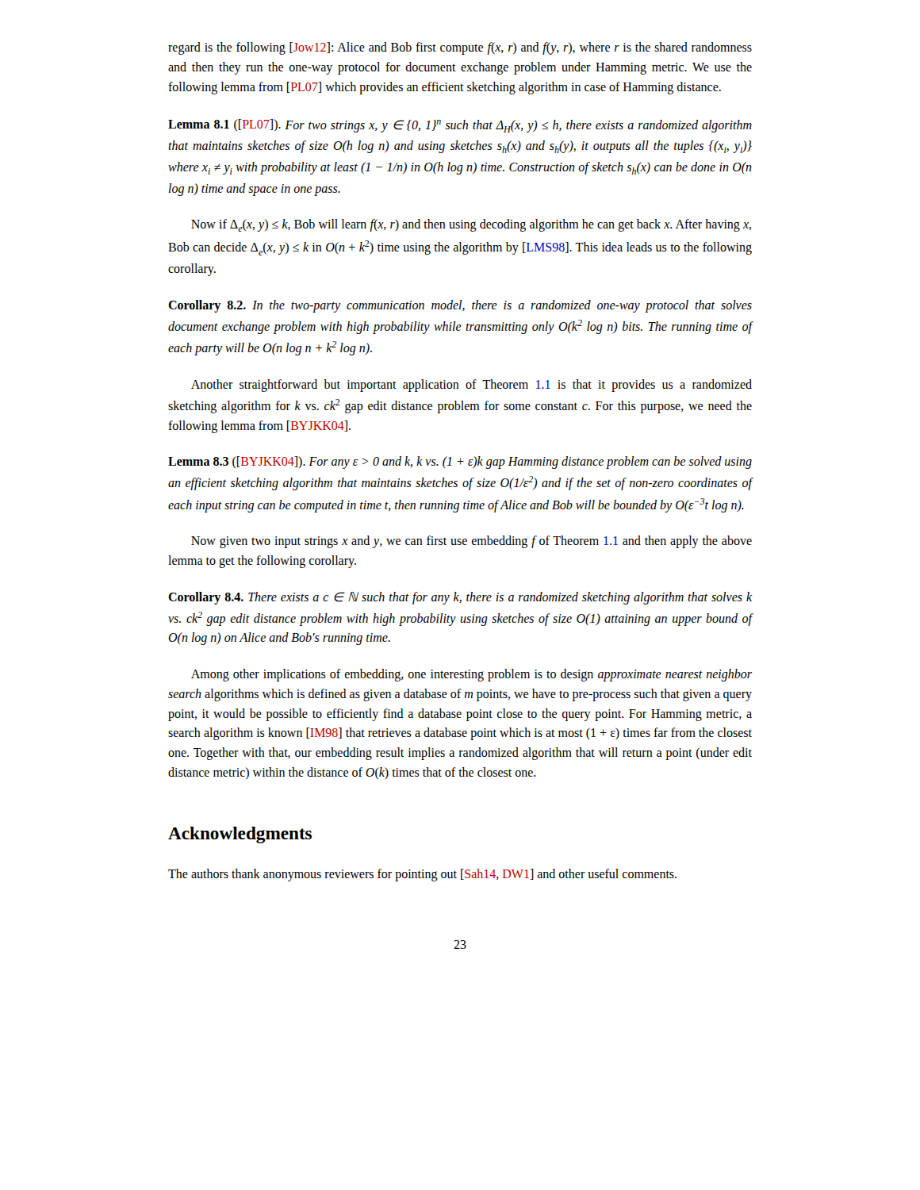regard is the following [Jow12]: Alice and Bob first compute f(x, r) and f(y, r), where r is the shared randomness and then they run the one-way protocol for document exchange problem under Hamming metric. We use the following lemma from [PL07] which provides an efficient sketching algorithm in case of Hamming distance.
Lemma 8.1 ([PL07]). For two strings x, y ∈ {0, 1}n such that ΔH(x, y) ≤ h, there exists a randomized algorithm that maintains sketches of size O(h log n) and using sketches sh(x) and sh(y), it outputs all the tuples {(xi, yi)} where xi ≠ yi with probability at least (1 − 1/n) in O(h log n) time. Construction of sketch sh(x) can be done in O(n log n) time and space in one pass.
Now if Δe(x, y) ≤ k, Bob will learn f(x, r) and then using decoding algorithm he can get back x. After having x, Bob can decide Δe(x, y) ≤ k in O(n + k2) time using the algorithm by [LMS98]. This idea leads us to the following corollary.
Corollary 8.2. In the two-party communication model, there is a randomized one-way protocol that solves document exchange problem with high probability while transmitting only O(k2 log n) bits. The running time of each party will be O(n log n + k2 log n).
Another straightforward but important application of Theorem 1.1 is that it provides us a randomized sketching algorithm for k vs. ck2 gap edit distance problem for some constant c. For this purpose, we need the following lemma from [BYJKK04].
Lemma 8.3 ([BYJKK04]). For any ε > 0 and k, k vs. (1 + ε)k gap Hamming distance problem can be solved using an efficient sketching algorithm that maintains sketches of size O(1/ε2) and if the set of non-zero coordinates of each input string can be computed in time t, then running time of Alice and Bob will be bounded by O(ε−3t log n).
Now given two input strings x and y, we can first use embedding f of Theorem 1.1 and then apply the above lemma to get the following corollary.
Corollary 8.4. There exists a c ∈ ℕ such that for any k, there is a randomized sketching algorithm that solves k vs. ck2 gap edit distance problem with high probability using sketches of size O(1) attaining an upper bound of O(n log n) on Alice and Bob's running time.
Among other implications of embedding, one interesting problem is to design approximate nearest neighbor search algorithms which is defined as given a database of m points, we have to pre-process such that given a query point, it would be possible to efficiently find a database point close to the query point. For Hamming metric, a search algorithm is known [IM98] that retrieves a database point which is at most (1 + ε) times far from the closest one. Together with that, our embedding result implies a randomized algorithm that will return a point (under edit distance metric) within the distance of O(k) times that of the closest one.
Acknowledgments
The authors thank anonymous reviewers for pointing out [Sah14, DW1] and other useful comments.
23